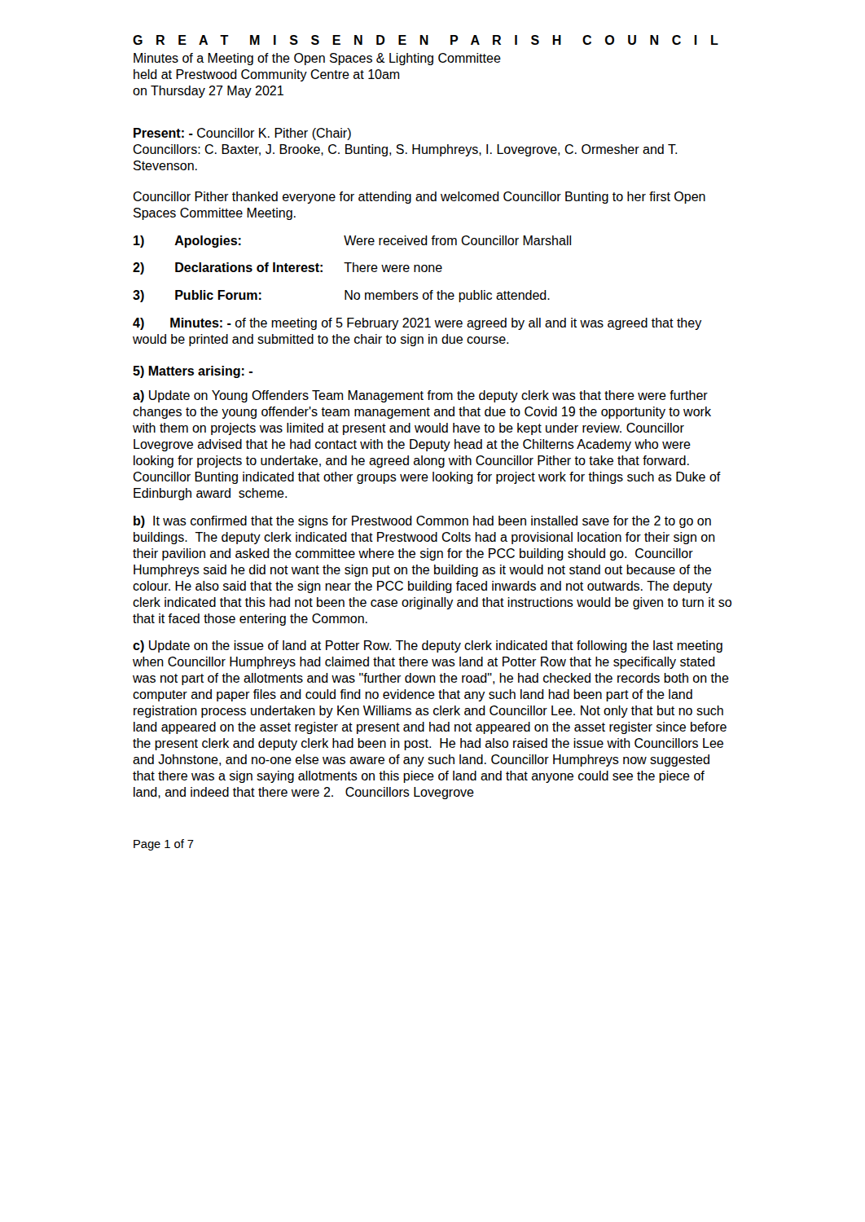G R E A T M I S S E N D E N P A R I S H C O U N C I L
Minutes of a Meeting of the Open Spaces & Lighting Committee
held at Prestwood Community Centre at 10am
on Thursday 27 May 2021
Present: - Councillor K. Pither (Chair)
Councillors: C. Baxter, J. Brooke, C. Bunting, S. Humphreys, I. Lovegrove, C. Ormesher and T. Stevenson.
Councillor Pither thanked everyone for attending and welcomed Councillor Bunting to her first Open Spaces Committee Meeting.
1)
Apologies:
Were received from Councillor Marshall
2)
Declarations of Interest:
There were none
3)
Public Forum:
No members of the public attended.
4) Minutes: - of the meeting of 5 February 2021 were agreed by all and it was agreed that they would be printed and submitted to the chair to sign in due course.
5) Matters arising: -
a) Update on Young Offenders Team Management from the deputy clerk was that there were further changes to the young offender's team management and that due to Covid 19 the opportunity to work with them on projects was limited at present and would have to be kept under review. Councillor Lovegrove advised that he had contact with the Deputy head at the Chilterns Academy who were looking for projects to undertake, and he agreed along with Councillor Pither to take that forward. Councillor Bunting indicated that other groups were looking for project work for things such as Duke of Edinburgh award scheme.
b) It was confirmed that the signs for Prestwood Common had been installed save for the 2 to go on buildings. The deputy clerk indicated that Prestwood Colts had a provisional location for their sign on their pavilion and asked the committee where the sign for the PCC building should go. Councillor Humphreys said he did not want the sign put on the building as it would not stand out because of the colour. He also said that the sign near the PCC building faced inwards and not outwards. The deputy clerk indicated that this had not been the case originally and that instructions would be given to turn it so that it faced those entering the Common.
c) Update on the issue of land at Potter Row. The deputy clerk indicated that following the last meeting when Councillor Humphreys had claimed that there was land at Potter Row that he specifically stated was not part of the allotments and was "further down the road", he had checked the records both on the computer and paper files and could find no evidence that any such land had been part of the land registration process undertaken by Ken Williams as clerk and Councillor Lee. Not only that but no such land appeared on the asset register at present and had not appeared on the asset register since before the present clerk and deputy clerk had been in post. He had also raised the issue with Councillors Lee and Johnstone, and no-one else was aware of any such land. Councillor Humphreys now suggested that there was a sign saying allotments on this piece of land and that anyone could see the piece of land, and indeed that there were 2. Councillors Lovegrove
Page 1 of 7